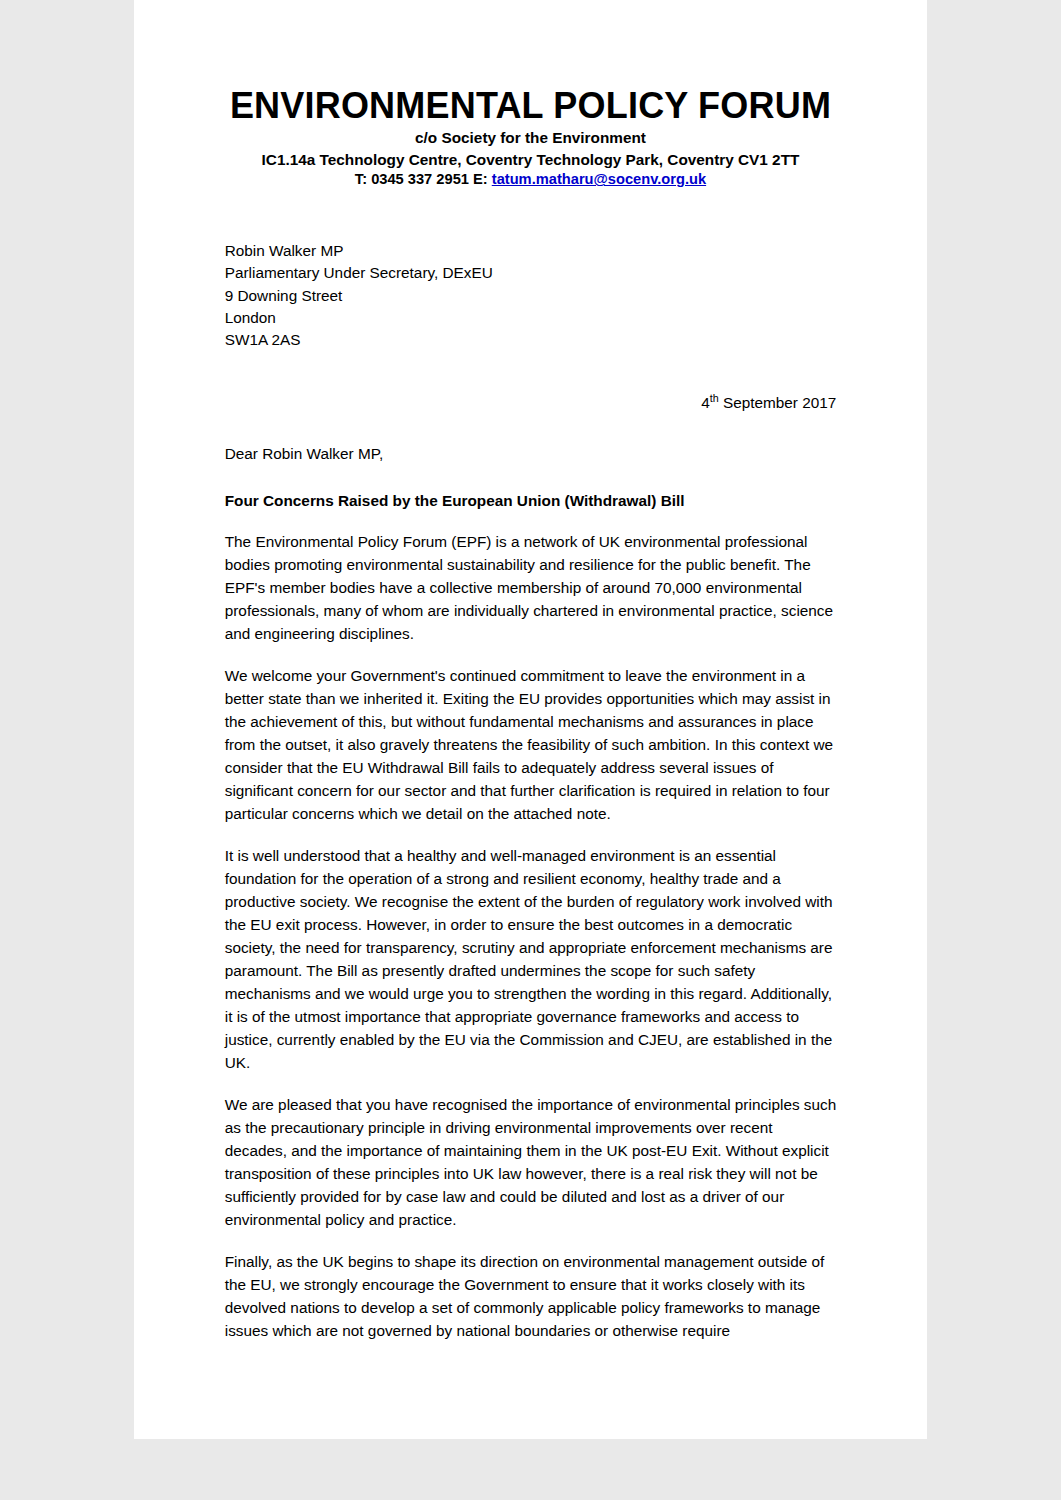ENVIRONMENTAL POLICY FORUM
c/o Society for the Environment
IC1.14a Technology Centre, Coventry Technology Park, Coventry CV1 2TT
T: 0345 337 2951 E: tatum.matharu@socenv.org.uk
Robin Walker MP
Parliamentary Under Secretary, DExEU
9 Downing Street
London
SW1A 2AS
4th September 2017
Dear Robin Walker MP,
Four Concerns Raised by the European Union (Withdrawal) Bill
The Environmental Policy Forum (EPF) is a network of UK environmental professional bodies promoting environmental sustainability and resilience for the public benefit. The EPF's member bodies have a collective membership of around 70,000 environmental professionals, many of whom are individually chartered in environmental practice, science and engineering disciplines.
We welcome your Government's continued commitment to leave the environment in a better state than we inherited it. Exiting the EU provides opportunities which may assist in the achievement of this, but without fundamental mechanisms and assurances in place from the outset, it also gravely threatens the feasibility of such ambition. In this context we consider that the EU Withdrawal Bill fails to adequately address several issues of significant concern for our sector and that further clarification is required in relation to four particular concerns which we detail on the attached note.
It is well understood that a healthy and well-managed environment is an essential foundation for the operation of a strong and resilient economy, healthy trade and a productive society. We recognise the extent of the burden of regulatory work involved with the EU exit process. However, in order to ensure the best outcomes in a democratic society, the need for transparency, scrutiny and appropriate enforcement mechanisms are paramount. The Bill as presently drafted undermines the scope for such safety mechanisms and we would urge you to strengthen the wording in this regard. Additionally, it is of the utmost importance that appropriate governance frameworks and access to justice, currently enabled by the EU via the Commission and CJEU, are established in the UK.
We are pleased that you have recognised the importance of environmental principles such as the precautionary principle in driving environmental improvements over recent decades, and the importance of maintaining them in the UK post-EU Exit. Without explicit transposition of these principles into UK law however, there is a real risk they will not be sufficiently provided for by case law and could be diluted and lost as a driver of our environmental policy and practice.
Finally, as the UK begins to shape its direction on environmental management outside of the EU, we strongly encourage the Government to ensure that it works closely with its devolved nations to develop a set of commonly applicable policy frameworks to manage issues which are not governed by national boundaries or otherwise require